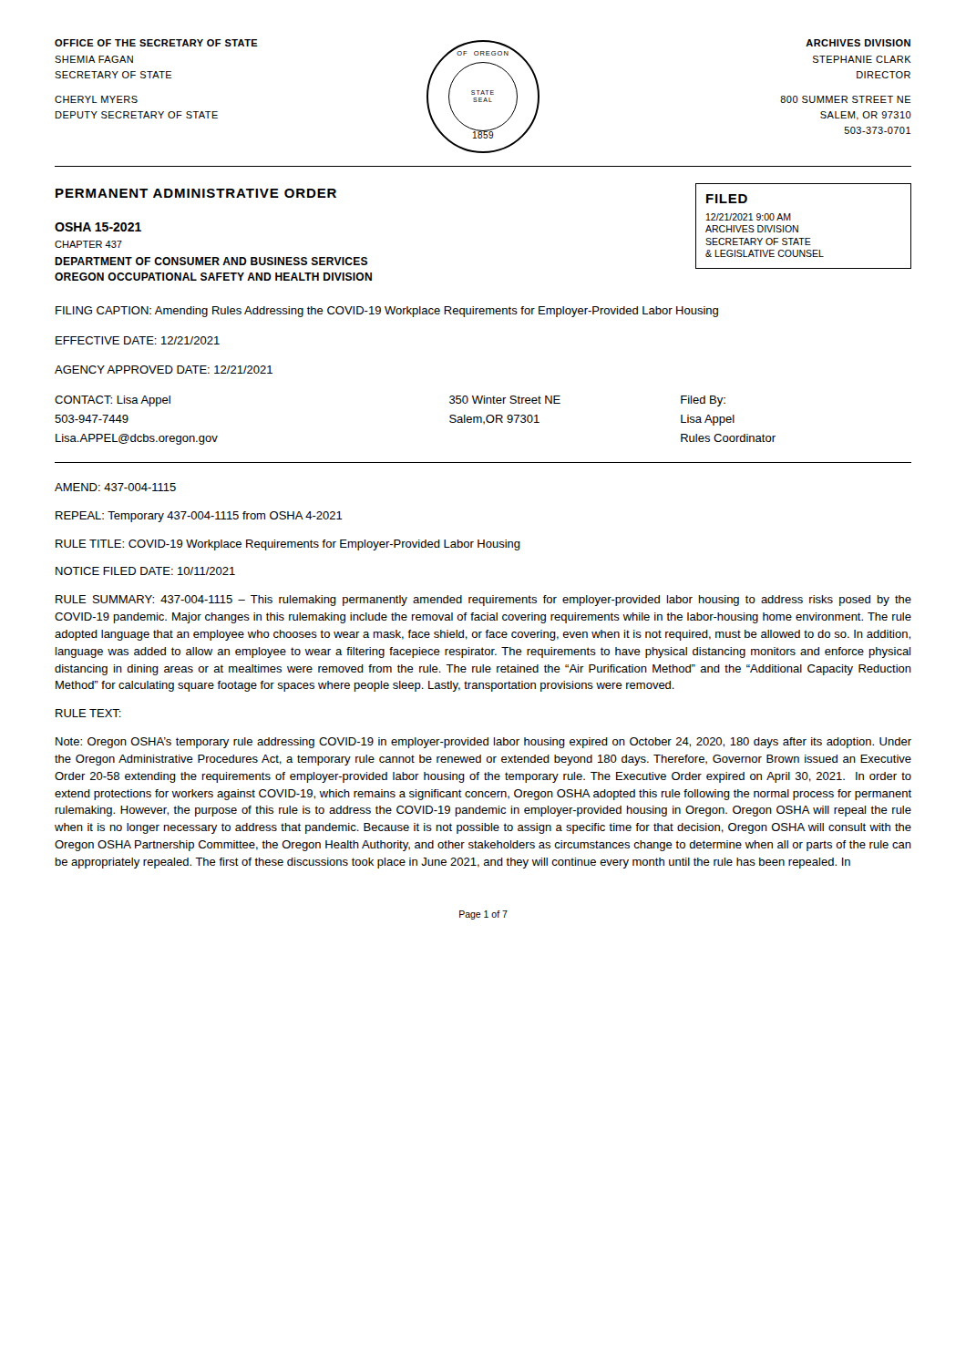OFFICE OF THE SECRETARY OF STATE
SHEMIA FAGAN
SECRETARY OF STATE
CHERYL MYERS
DEPUTY SECRETARY OF STATE
OF OREGON
STATE
SEAL
1859
ARCHIVES DIVISION
STEPHANIE CLARK
DIRECTOR
800 SUMMER STREET NE
SALEM, OR 97310
503-373-0701
PERMANENT ADMINISTRATIVE ORDER
OSHA 15-2021
CHAPTER 437
DEPARTMENT OF CONSUMER AND BUSINESS SERVICES
OREGON OCCUPATIONAL SAFETY AND HEALTH DIVISION
FILED
12/21/2021 9:00 AM
ARCHIVES DIVISION
SECRETARY OF STATE
& LEGISLATIVE COUNSEL
FILING CAPTION: Amending Rules Addressing the COVID-19 Workplace Requirements for Employer-Provided Labor Housing
EFFECTIVE DATE: 12/21/2021
AGENCY APPROVED DATE: 12/21/2021
CONTACT: Lisa Appel
503-947-7449
Lisa.APPEL@dcbs.oregon.gov
350 Winter Street NE
Salem,OR 97301
Filed By:
Lisa Appel
Rules Coordinator
AMEND: 437-004-1115
REPEAL: Temporary 437-004-1115 from OSHA 4-2021
RULE TITLE: COVID-19 Workplace Requirements for Employer-Provided Labor Housing
NOTICE FILED DATE: 10/11/2021
RULE SUMMARY: 437-004-1115 – This rulemaking permanently amended requirements for employer-provided labor housing to address risks posed by the COVID-19 pandemic. Major changes in this rulemaking include the removal of facial covering requirements while in the labor-housing home environment. The rule adopted language that an employee who chooses to wear a mask, face shield, or face covering, even when it is not required, must be allowed to do so. In addition, language was added to allow an employee to wear a filtering facepiece respirator. The requirements to have physical distancing monitors and enforce physical distancing in dining areas or at mealtimes were removed from the rule. The rule retained the “Air Purification Method” and the “Additional Capacity Reduction Method” for calculating square footage for spaces where people sleep. Lastly, transportation provisions were removed.
RULE TEXT:
Note: Oregon OSHA’s temporary rule addressing COVID-19 in employer-provided labor housing expired on October 24, 2020, 180 days after its adoption. Under the Oregon Administrative Procedures Act, a temporary rule cannot be renewed or extended beyond 180 days. Therefore, Governor Brown issued an Executive Order 20-58 extending the requirements of employer-provided labor housing of the temporary rule. The Executive Order expired on April 30, 2021. In order to extend protections for workers against COVID-19, which remains a significant concern, Oregon OSHA adopted this rule following the normal process for permanent rulemaking. However, the purpose of this rule is to address the COVID-19 pandemic in employer-provided housing in Oregon. Oregon OSHA will repeal the rule when it is no longer necessary to address that pandemic. Because it is not possible to assign a specific time for that decision, Oregon OSHA will consult with the Oregon OSHA Partnership Committee, the Oregon Health Authority, and other stakeholders as circumstances change to determine when all or parts of the rule can be appropriately repealed. The first of these discussions took place in June 2021, and they will continue every month until the rule has been repealed. In
Page 1 of 7